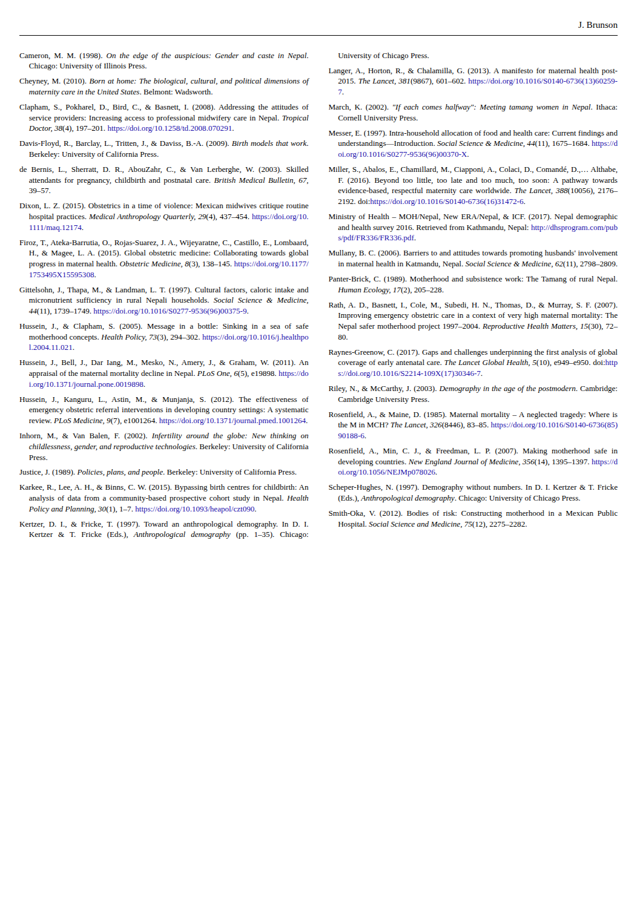J. Brunson
Cameron, M. M. (1998). On the edge of the auspicious: Gender and caste in Nepal. Chicago: University of Illinois Press.
Cheyney, M. (2010). Born at home: The biological, cultural, and political dimensions of maternity care in the United States. Belmont: Wadsworth.
Clapham, S., Pokharel, D., Bird, C., & Basnett, I. (2008). Addressing the attitudes of service providers: Increasing access to professional midwifery care in Nepal. Tropical Doctor, 38(4), 197–201. https://doi.org/10.1258/td.2008.070291.
Davis-Floyd, R., Barclay, L., Tritten, J., & Daviss, B.-A. (2009). Birth models that work. Berkeley: University of California Press.
de Bernis, L., Sherratt, D. R., AbouZahr, C., & Van Lerberghe, W. (2003). Skilled attendants for pregnancy, childbirth and postnatal care. British Medical Bulletin, 67, 39–57.
Dixon, L. Z. (2015). Obstetrics in a time of violence: Mexican midwives critique routine hospital practices. Medical Anthropology Quarterly, 29(4), 437–454. https://doi.org/10.1111/maq.12174.
Firoz, T., Ateka-Barrutia, O., Rojas-Suarez, J. A., Wijeyaratne, C., Castillo, E., Lombaard, H., & Magee, L. A. (2015). Global obstetric medicine: Collaborating towards global progress in maternal health. Obstetric Medicine, 8(3), 138–145. https://doi.org/10.1177/1753495X15595308.
Gittelsohn, J., Thapa, M., & Landman, L. T. (1997). Cultural factors, caloric intake and micronutrient sufficiency in rural Nepali households. Social Science & Medicine, 44(11), 1739–1749. https://doi.org/10.1016/S0277-9536(96)00375-9.
Hussein, J., & Clapham, S. (2005). Message in a bottle: Sinking in a sea of safe motherhood concepts. Health Policy, 73(3), 294–302. https://doi.org/10.1016/j.healthpol.2004.11.021.
Hussein, J., Bell, J., Dar Iang, M., Mesko, N., Amery, J., & Graham, W. (2011). An appraisal of the maternal mortality decline in Nepal. PLoS One, 6(5), e19898. https://doi.org/10.1371/journal.pone.0019898.
Hussein, J., Kanguru, L., Astin, M., & Munjanja, S. (2012). The effectiveness of emergency obstetric referral interventions in developing country settings: A systematic review. PLoS Medicine, 9(7), e1001264. https://doi.org/10.1371/journal.pmed.1001264.
Inhorn, M., & Van Balen, F. (2002). Infertility around the globe: New thinking on childlessness, gender, and reproductive technologies. Berkeley: University of California Press.
Justice, J. (1989). Policies, plans, and people. Berkeley: University of California Press.
Karkee, R., Lee, A. H., & Binns, C. W. (2015). Bypassing birth centres for childbirth: An analysis of data from a community-based prospective cohort study in Nepal. Health Policy and Planning, 30(1), 1–7. https://doi.org/10.1093/heapol/czt090.
Kertzer, D. I., & Fricke, T. (1997). Toward an anthropological demography. In D. I. Kertzer & T. Fricke (Eds.), Anthropological demography (pp. 1–35). Chicago: University of Chicago Press.
Langer, A., Horton, R., & Chalamilla, G. (2013). A manifesto for maternal health post-2015. The Lancet, 381(9867), 601–602. https://doi.org/10.1016/S0140-6736(13)60259-7.
March, K. (2002). "If each comes halfway": Meeting tamang women in Nepal. Ithaca: Cornell University Press.
Messer, E. (1997). Intra-household allocation of food and health care: Current findings and understandings—Introduction. Social Science & Medicine, 44(11), 1675–1684. https://doi.org/10.1016/S0277-9536(96)00370-X.
Miller, S., Abalos, E., Chamillard, M., Ciapponi, A., Colaci, D., Comandé, D.,… Althabe, F. (2016). Beyond too little, too late and too much, too soon: A pathway towards evidence-based, respectful maternity care worldwide. The Lancet, 388(10056), 2176–2192. doi:https://doi.org/10.1016/S0140-6736(16)31472-6.
Ministry of Health – MOH/Nepal, New ERA/Nepal, & ICF. (2017). Nepal demographic and health survey 2016. Retrieved from Kathmandu, Nepal: http://dhsprogram.com/pubs/pdf/FR336/FR336.pdf.
Mullany, B. C. (2006). Barriers to and attitudes towards promoting husbands' involvement in maternal health in Katmandu, Nepal. Social Science & Medicine, 62(11), 2798–2809.
Panter-Brick, C. (1989). Motherhood and subsistence work: The Tamang of rural Nepal. Human Ecology, 17(2), 205–228.
Rath, A. D., Basnett, I., Cole, M., Subedi, H. N., Thomas, D., & Murray, S. F. (2007). Improving emergency obstetric care in a context of very high maternal mortality: The Nepal safer motherhood project 1997–2004. Reproductive Health Matters, 15(30), 72–80.
Raynes-Greenow, C. (2017). Gaps and challenges underpinning the first analysis of global coverage of early antenatal care. The Lancet Global Health, 5(10), e949–e950. doi:https://doi.org/10.1016/S2214-109X(17)30346-7.
Riley, N., & McCarthy, J. (2003). Demography in the age of the postmodern. Cambridge: Cambridge University Press.
Rosenfield, A., & Maine, D. (1985). Maternal mortality – A neglected tragedy: Where is the M in MCH? The Lancet, 326(8446), 83–85. https://doi.org/10.1016/S0140-6736(85)90188-6.
Rosenfield, A., Min, C. J., & Freedman, L. P. (2007). Making motherhood safe in developing countries. New England Journal of Medicine, 356(14), 1395–1397. https://doi.org/10.1056/NEJMp078026.
Scheper-Hughes, N. (1997). Demography without numbers. In D. I. Kertzer & T. Fricke (Eds.), Anthropological demography. Chicago: University of Chicago Press.
Smith-Oka, V. (2012). Bodies of risk: Constructing motherhood in a Mexican Public Hospital. Social Science and Medicine, 75(12), 2275–2282.